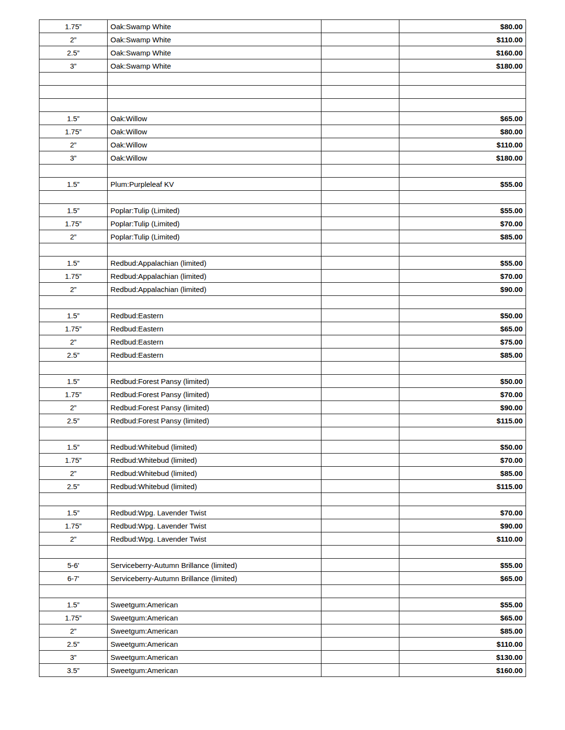| 1.75” | Oak:Swamp White | | $80.00 |
| 2” | Oak:Swamp White | | $110.00 |
| 2.5” | Oak:Swamp White | | $160.00 |
| 3” | Oak:Swamp White | | $180.00 |
| 1.5” | Oak:Willow | | $65.00 |
| 1.75” | Oak:Willow | | $80.00 |
| 2” | Oak:Willow | | $110.00 |
| 3” | Oak:Willow | | $180.00 |
| 1.5” | Plum:Purpleleaf KV | | $55.00 |
| 1.5” | Poplar:Tulip (Limited) | | $55.00 |
| 1.75” | Poplar:Tulip (Limited) | | $70.00 |
| 2” | Poplar:Tulip (Limited) | | $85.00 |
| 1.5” | Redbud:Appalachian (limited) | | $55.00 |
| 1.75” | Redbud:Appalachian (limited) | | $70.00 |
| 2” | Redbud:Appalachian (limited) | | $90.00 |
| 1.5” | Redbud:Eastern | | $50.00 |
| 1.75” | Redbud:Eastern | | $65.00 |
| 2” | Redbud:Eastern | | $75.00 |
| 2.5” | Redbud:Eastern | | $85.00 |
| 1.5” | Redbud:Forest Pansy (limited) | | $50.00 |
| 1.75” | Redbud:Forest Pansy (limited) | | $70.00 |
| 2” | Redbud:Forest Pansy (limited) | | $90.00 |
| 2.5” | Redbud:Forest Pansy (limited) | | $115.00 |
| 1.5” | Redbud:Whitebud (limited) | | $50.00 |
| 1.75” | Redbud:Whitebud (limited) | | $70.00 |
| 2” | Redbud:Whitebud (limited) | | $85.00 |
| 2.5” | Redbud:Whitebud (limited) | | $115.00 |
| 1.5” | Redbud:Wpg. Lavender Twist | | $70.00 |
| 1.75” | Redbud:Wpg. Lavender Twist | | $90.00 |
| 2” | Redbud:Wpg. Lavender Twist | | $110.00 |
| 5-6' | Serviceberry-Autumn Brillance (limited) | | $55.00 |
| 6-7' | Serviceberry-Autumn Brillance (limited) | | $65.00 |
| 1.5” | Sweetgum:American | | $55.00 |
| 1.75” | Sweetgum:American | | $65.00 |
| 2” | Sweetgum:American | | $85.00 |
| 2.5” | Sweetgum:American | | $110.00 |
| 3” | Sweetgum:American | | $130.00 |
| 3.5” | Sweetgum:American | | $160.00 |